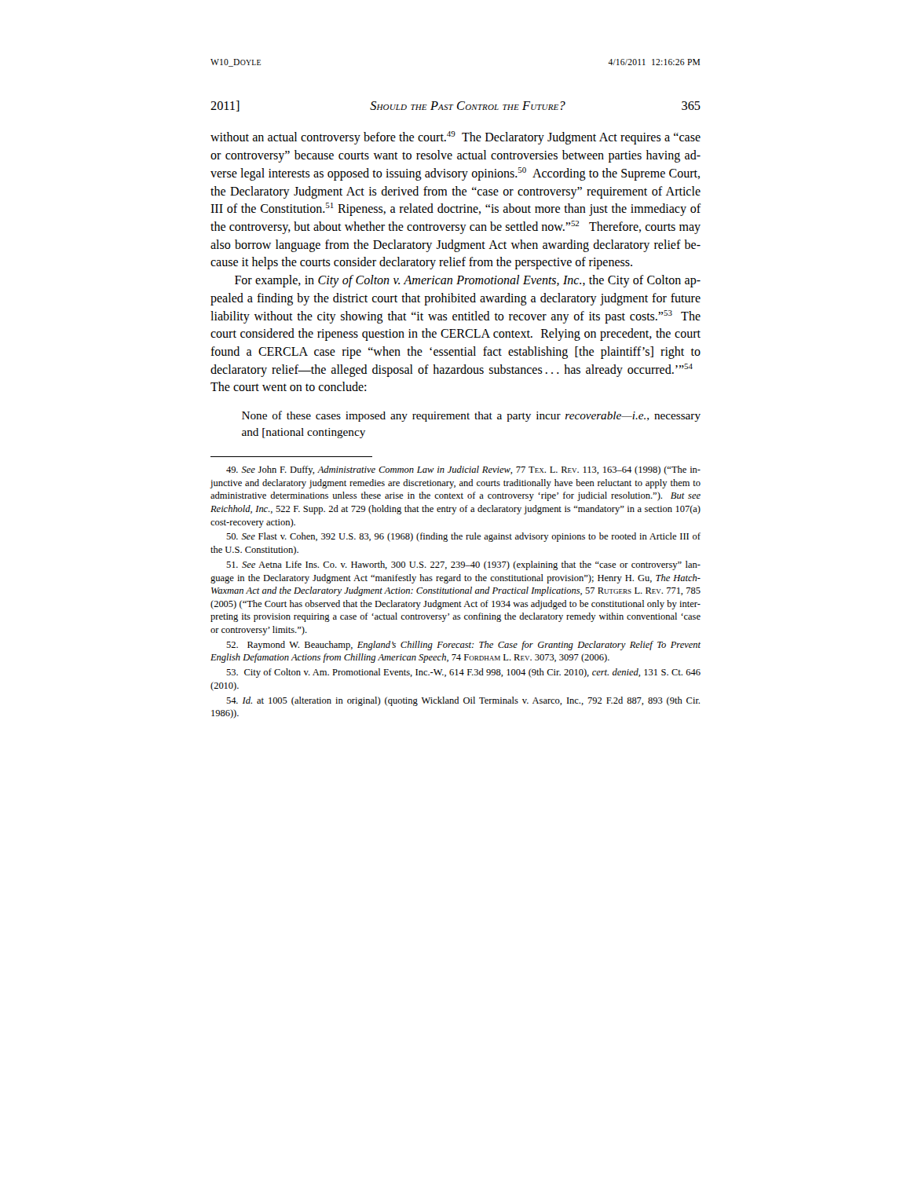W10_DOYLE 4/16/2011 12:16:26 PM
2011] Should the Past Control the Future? 365
without an actual controversy before the court.49 The Declaratory Judgment Act requires a “case or controversy” because courts want to resolve actual controversies between parties having adverse legal interests as opposed to issuing advisory opinions.50 According to the Supreme Court, the Declaratory Judgment Act is derived from the “case or controversy” requirement of Article III of the Constitution.51 Ripeness, a related doctrine, “is about more than just the immediacy of the controversy, but about whether the controversy can be settled now.”52 Therefore, courts may also borrow language from the Declaratory Judgment Act when awarding declaratory relief because it helps the courts consider declaratory relief from the perspective of ripeness.
For example, in City of Colton v. American Promotional Events, Inc., the City of Colton appealed a finding by the district court that prohibited awarding a declaratory judgment for future liability without the city showing that “it was entitled to recover any of its past costs.”53 The court considered the ripeness question in the CERCLA context. Relying on precedent, the court found a CERCLA case ripe “when the ‘essential fact establishing [the plaintiff’s] right to declaratory relief—the alleged disposal of hazardous substances . . . has already occurred.’”54 The court went on to conclude:
None of these cases imposed any requirement that a party incur recoverable—i.e., necessary and [national contingency
49. See John F. Duffy, Administrative Common Law in Judicial Review, 77 Tex. L. Rev. 113, 163–64 (1998) (“The injunctive and declaratory judgment remedies are discretionary, and courts traditionally have been reluctant to apply them to administrative determinations unless these arise in the context of a controversy ‘ripe’ for judicial resolution.”). But see Reichhold, Inc., 522 F. Supp. 2d at 729 (holding that the entry of a declaratory judgment is “mandatory” in a section 107(a) cost-recovery action).
50. See Flast v. Cohen, 392 U.S. 83, 96 (1968) (finding the rule against advisory opinions to be rooted in Article III of the U.S. Constitution).
51. See Aetna Life Ins. Co. v. Haworth, 300 U.S. 227, 239–40 (1937) (explaining that the “case or controversy” language in the Declaratory Judgment Act “manifestly has regard to the constitutional provision”); Henry H. Gu, The Hatch-Waxman Act and the Declaratory Judgment Action: Constitutional and Practical Implications, 57 Rutgers L. Rev. 771, 785 (2005) (“The Court has observed that the Declaratory Judgment Act of 1934 was adjudged to be constitutional only by interpreting its provision requiring a case of ‘actual controversy’ as confining the declaratory remedy within conventional ‘case or controversy’ limits.”).
52. Raymond W. Beauchamp, England’s Chilling Forecast: The Case for Granting Declaratory Relief To Prevent English Defamation Actions from Chilling American Speech, 74 Fordham L. Rev. 3073, 3097 (2006).
53. City of Colton v. Am. Promotional Events, Inc.-W., 614 F.3d 998, 1004 (9th Cir. 2010), cert. denied, 131 S. Ct. 646 (2010).
54. Id. at 1005 (alteration in original) (quoting Wickland Oil Terminals v. Asarco, Inc., 792 F.2d 887, 893 (9th Cir. 1986)).